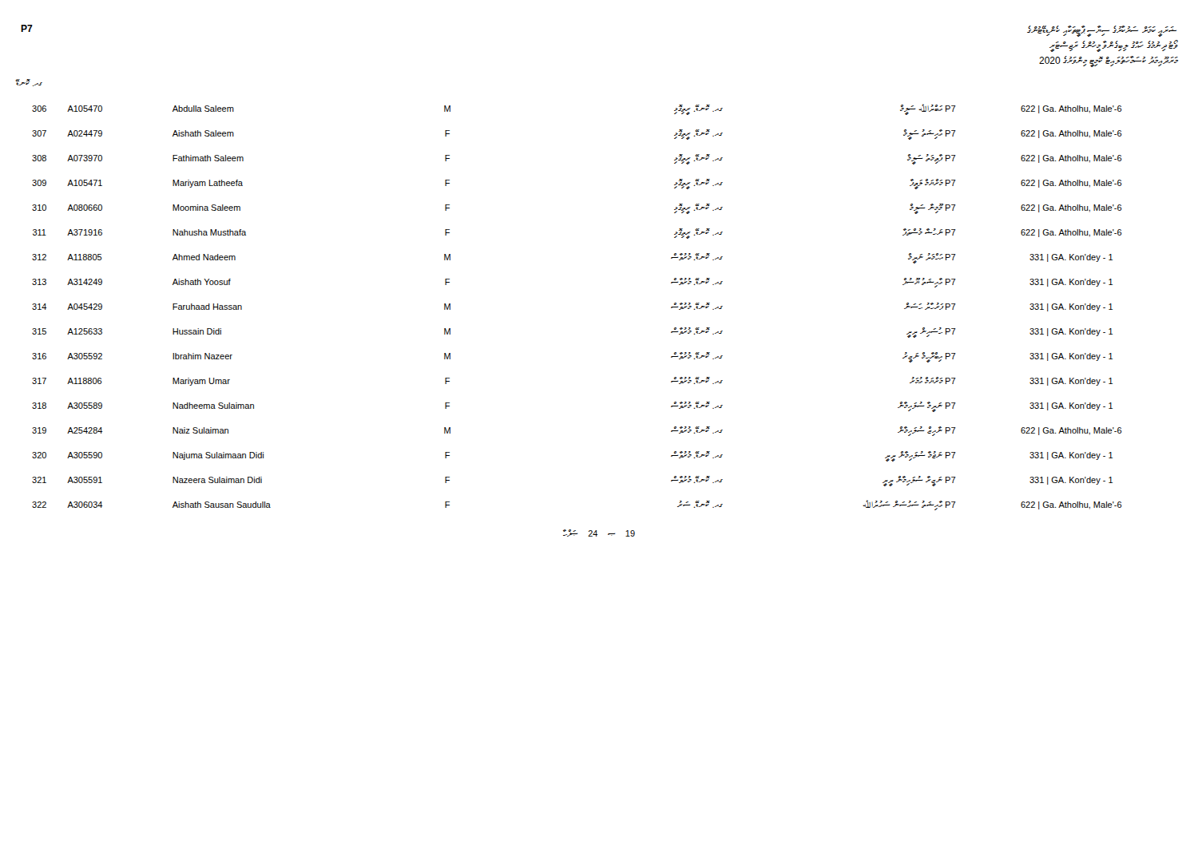| P7 | ޝަރަޢީ ކަމަށް ސަރުކާރުގެ ސިޔާސީ ޕާޓީތަކާއި ކެންޑިޑޭޓުންގެ ވޯޓު ދިނުމުގެ ހައްގު ލިބިގެންވާ މީހުންގެ ރަޖިސްޓަރީ މަރަދޫއިމަދު ކުސަމާހަތުލައިޓް ކޮމިޓީ މިންވަރުގެ 2020 |
ގއ. ކޮނޑޭ
| 306 | A105470 | Abdulla Saleem | M | | ގއ. ކޮނޑޭ، ރީތިގޮޅި | P7 ޢަބްދުﷲ ސަލީމް | 622 / Ga. Atholhu, Male'-6 |
| 307 | A024479 | Aishath Saleem | F | | ގއ. ކޮނޑޭ، ރީތިގޮޅި | P7 ޢާއިޝަތު ސަލީމް | 622 / Ga. Atholhu, Male'-6 |
| 308 | A073970 | Fathimath Saleem | F | | ގއ. ކޮނޑޭ، ރީތިގޮޅި | P7 ފާޠިމަތު ސަލީމް | 622 / Ga. Atholhu, Male'-6 |
| 309 | A105471 | Mariyam Latheefa | F | | ގއ. ކޮނޑޭ، ރީތިގޮޅި | P7 މަރްޔަމް ލަޠީފާ | 622 / Ga. Atholhu, Male'-6 |
| 310 | A080660 | Moomina Saleem | F | | ގއ. ކޮނޑޭ، ރީތިގޮޅި | P7 މޫމިނާ ސަލީމް | 622 / Ga. Atholhu, Male'-6 |
| 311 | A371916 | Nahusha Musthafa | F | | ގއ. ކޮނޑޭ، ރީތިގޮޅި | P7 ނަހުޝާ މުސްޠަފާ | 622 / Ga. Atholhu, Male'-6 |
| 312 | A118805 | Ahmed Nadeem | M | | ގއ. ކޮނޑޭ، މުރުވާސް | P7 އަޙްމަދު ނަދީމް | 331 / GA. Kon'dey - 1 |
| 313 | A314249 | Aishath Yoosuf | F | | ގއ. ކޮނޑޭ، މުރުވާސް | P7 ޢާއިޝަތު ޔޫސުފް | 331 / GA. Kon'dey - 1 |
| 314 | A045429 | Faruhaad Hassan | M | | ގއ. ކޮނޑޭ، މުރުވާސް | P7 ފަރުހާދު ޙަސަން | 331 / GA. Kon'dey - 1 |
| 315 | A125633 | Hussain Didi | M | | ގއ. ކޮނޑޭ، މުރުވާސް | P7 ޙުސައިން ދީދީ | 331 / GA. Kon'dey - 1 |
| 316 | A305592 | Ibrahim Nazeer | M | | ގއ. ކޮނޑޭ، މުރުވާސް | P7 އިބްރާހީމް ނަޒީރު | 331 / GA. Kon'dey - 1 |
| 317 | A118806 | Mariyam Umar | F | | ގއ. ކޮނޑޭ، މުރުވާސް | P7 މަރްޔަމް ޢުމަރު | 331 / GA. Kon'dey - 1 |
| 318 | A305589 | Nadheema Sulaiman | F | | ގއ. ކޮނޑޭ، މުރުވާސް | P7 ނަދީމާ ސުލައިމާން | 331 / GA. Kon'dey - 1 |
| 319 | A254284 | Naiz Sulaiman | M | | ގއ. ކޮނޑޭ، މުރުވާސް | P7 ނާއިޒް ސުލައިމާން | 622 / Ga. Atholhu, Male'-6 |
| 320 | A305590 | Najuma Sulaimaan Didi | F | | ގއ. ކޮނޑޭ، މުރުވާސް | P7 ނަޖުމާ ސުލައިމާން ދީދީ | 331 / GA. Kon'dey - 1 |
| 321 | A305591 | Nazeera Sulaiman Didi | F | | ގއ. ކޮނޑޭ، މުރުވާސް | P7 ނަޒީރާ ސުލައިމާން ދީދީ | 331 / GA. Kon'dey - 1 |
| 322 | A306034 | Aishath Sausan Saudulla | F | | ގއ. ކޮނޑޭ، ސަރު | P7 ޢާއިޝަތު ސަޢުސަން ސަޢުދުﷲ | 622 / Ga. Atholhu, Male'-6 |
19 ޞ 24 ޞަފްޙާ